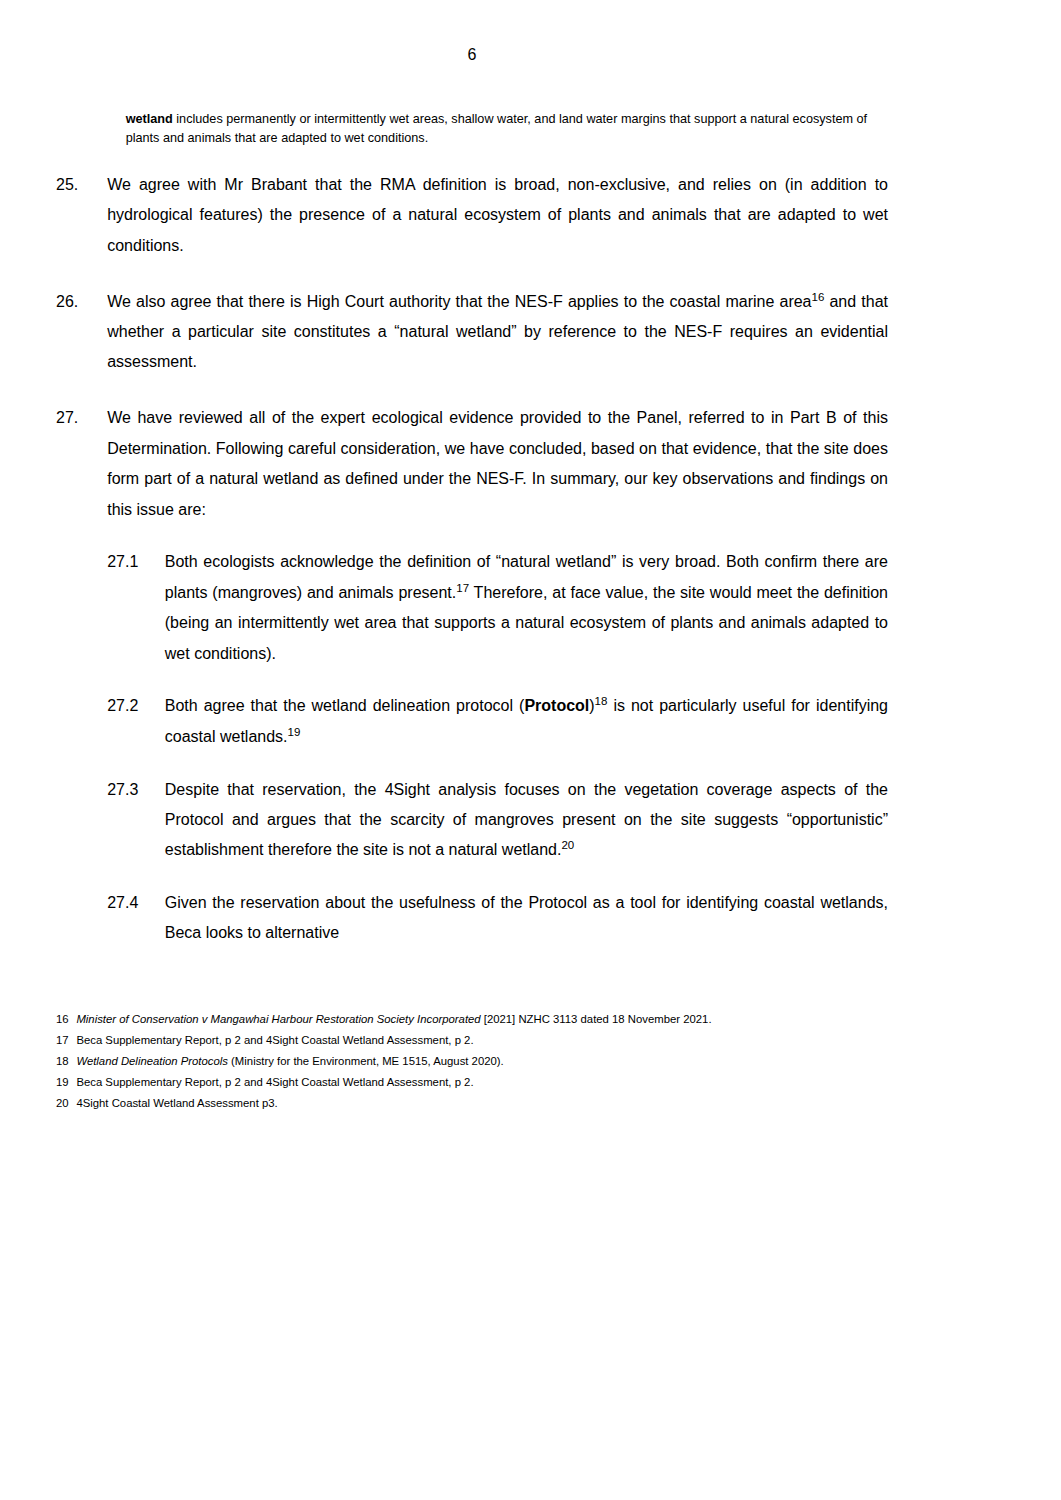6
wetland includes permanently or intermittently wet areas, shallow water, and land water margins that support a natural ecosystem of plants and animals that are adapted to wet conditions.
25. We agree with Mr Brabant that the RMA definition is broad, non-exclusive, and relies on (in addition to hydrological features) the presence of a natural ecosystem of plants and animals that are adapted to wet conditions.
26. We also agree that there is High Court authority that the NES-F applies to the coastal marine area16 and that whether a particular site constitutes a “natural wetland” by reference to the NES-F requires an evidential assessment.
27. We have reviewed all of the expert ecological evidence provided to the Panel, referred to in Part B of this Determination. Following careful consideration, we have concluded, based on that evidence, that the site does form part of a natural wetland as defined under the NES-F. In summary, our key observations and findings on this issue are:
27.1 Both ecologists acknowledge the definition of “natural wetland” is very broad. Both confirm there are plants (mangroves) and animals present.17 Therefore, at face value, the site would meet the definition (being an intermittently wet area that supports a natural ecosystem of plants and animals adapted to wet conditions).
27.2 Both agree that the wetland delineation protocol (Protocol)18 is not particularly useful for identifying coastal wetlands.19
27.3 Despite that reservation, the 4Sight analysis focuses on the vegetation coverage aspects of the Protocol and argues that the scarcity of mangroves present on the site suggests “opportunistic” establishment therefore the site is not a natural wetland.20
27.4 Given the reservation about the usefulness of the Protocol as a tool for identifying coastal wetlands, Beca looks to alternative
16 Minister of Conservation v Mangawhai Harbour Restoration Society Incorporated [2021] NZHC 3113 dated 18 November 2021.
17 Beca Supplementary Report, p 2 and 4Sight Coastal Wetland Assessment, p 2.
18 Wetland Delineation Protocols (Ministry for the Environment, ME 1515, August 2020).
19 Beca Supplementary Report, p 2 and 4Sight Coastal Wetland Assessment, p 2.
204Sight Coastal Wetland Assessment p3.